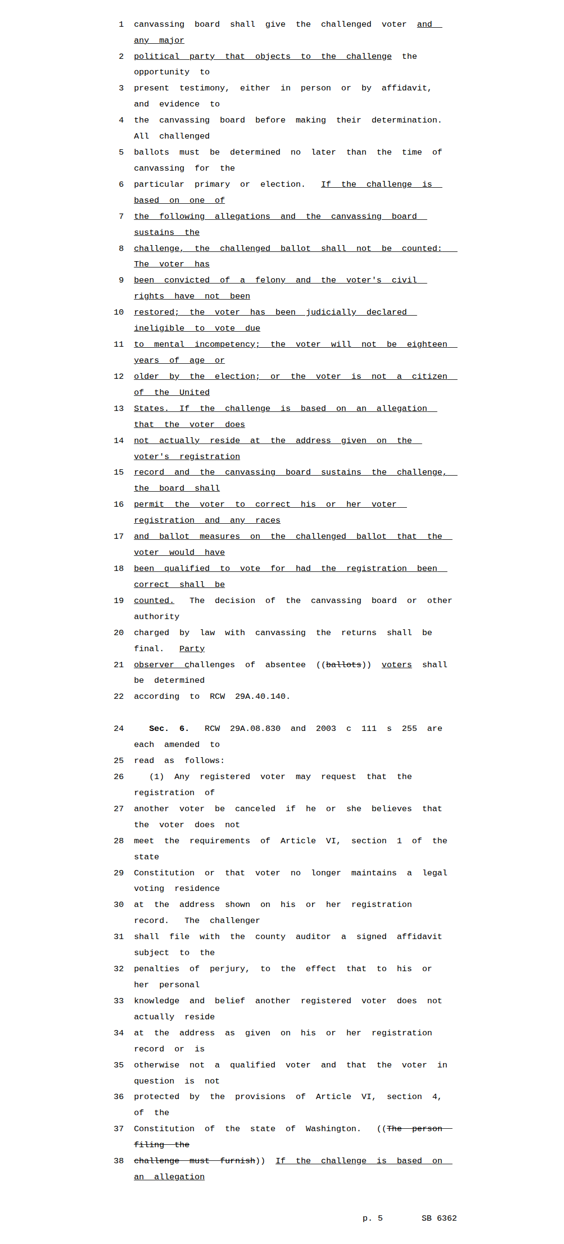canvassing board shall give the challenged voter and any major
political party that objects to the challenge the opportunity to
present testimony, either in person or by affidavit, and evidence to
the canvassing board before making their determination. All challenged
ballots must be determined no later than the time of canvassing for the
particular primary or election. If the challenge is based on one of
the following allegations and the canvassing board sustains the
challenge, the challenged ballot shall not be counted: The voter has
been convicted of a felony and the voter's civil rights have not been
restored; the voter has been judicially declared ineligible to vote due
to mental incompetency; the voter will not be eighteen years of age or
older by the election; or the voter is not a citizen of the United
States. If the challenge is based on an allegation that the voter does
not actually reside at the address given on the voter's registration
record and the canvassing board sustains the challenge, the board shall
permit the voter to correct his or her voter registration and any races
and ballot measures on the challenged ballot that the voter would have
been qualified to vote for had the registration been correct shall be
counted. The decision of the canvassing board or other authority
charged by law with canvassing the returns shall be final. Party
observer challenges of absentee ((ballots)) voters shall be determined
according to RCW 29A.40.140.
Sec. 6. RCW 29A.08.830 and 2003 c 111 s 255 are each amended to
read as follows:
(1) Any registered voter may request that the registration of
another voter be canceled if he or she believes that the voter does not
meet the requirements of Article VI, section 1 of the state
Constitution or that voter no longer maintains a legal voting residence
at the address shown on his or her registration record. The challenger
shall file with the county auditor a signed affidavit subject to the
penalties of perjury, to the effect that to his or her personal
knowledge and belief another registered voter does not actually reside
at the address as given on his or her registration record or is
otherwise not a qualified voter and that the voter in question is not
protected by the provisions of Article VI, section 4, of the
Constitution of the state of Washington. ((The person filing the
challenge must furnish)) If the challenge is based on an allegation
p. 5 SB 6362